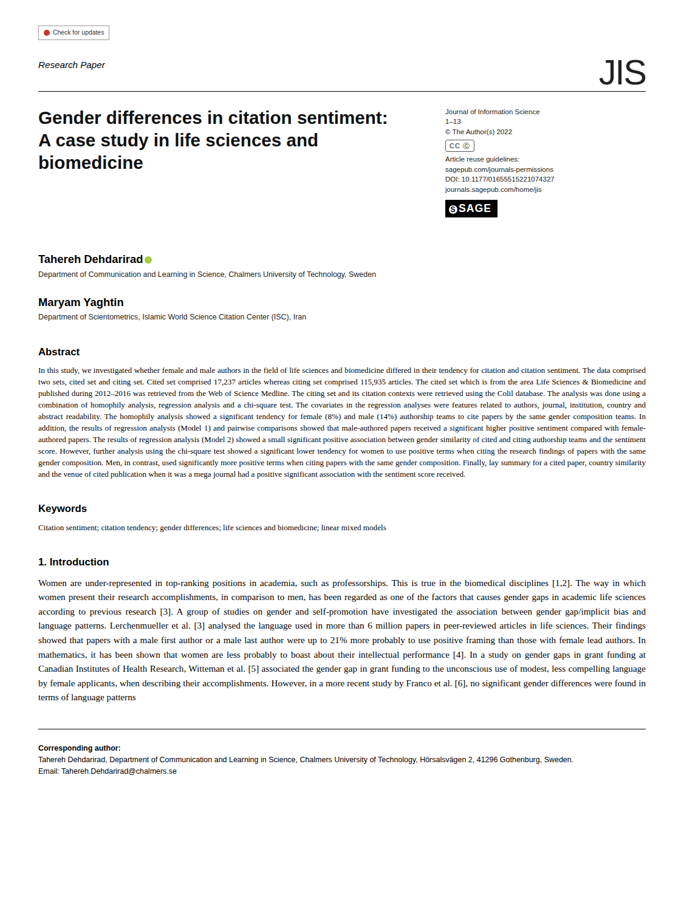Check for updates
Research Paper
JIS
Gender differences in citation sentiment:
A case study in life sciences and
biomedicine
Journal of Information Science
1–13
© The Author(s) 2022
CC Ⓒ
Article reuse guidelines:
sagepub.com/journals-permissions
DOI: 10.1177/01655515221074327
journals.sagepub.com/home/jis
SSAGE
Tahereh Dehdarirad
Department of Communication and Learning in Science, Chalmers University of Technology, Sweden
Maryam Yaghtin
Department of Scientometrics, Islamic World Science Citation Center (ISC), Iran
Abstract
In this study, we investigated whether female and male authors in the field of life sciences and biomedicine differed in their tendency for citation and citation sentiment. The data comprised two sets, cited set and citing set. Cited set comprised 17,237 articles whereas citing set comprised 115,935 articles. The cited set which is from the area Life Sciences & Biomedicine and published during 2012–2016 was retrieved from the Web of Science Medline. The citing set and its citation contexts were retrieved using the Colil database. The analysis was done using a combination of homophily analysis, regression analysis and a chi-square test. The covariates in the regression analyses were features related to authors, journal, institution, country and abstract readability. The homophily analysis showed a significant tendency for female (8%) and male (14%) authorship teams to cite papers by the same gender composition teams. In addition, the results of regression analysis (Model 1) and pairwise comparisons showed that male-authored papers received a significant higher positive sentiment compared with female-authored papers. The results of regression analysis (Model 2) showed a small significant positive association between gender similarity of cited and citing authorship teams and the sentiment score. However, further analysis using the chi-square test showed a significant lower tendency for women to use positive terms when citing the research findings of papers with the same gender composition. Men, in contrast, used significantly more positive terms when citing papers with the same gender composition. Finally, lay summary for a cited paper, country similarity and the venue of cited publication when it was a mega journal had a positive significant association with the sentiment score received.
Keywords
Citation sentiment; citation tendency; gender differences; life sciences and biomedicine; linear mixed models
1. Introduction
Women are under-represented in top-ranking positions in academia, such as professorships. This is true in the biomedical disciplines [1,2]. The way in which women present their research accomplishments, in comparison to men, has been regarded as one of the factors that causes gender gaps in academic life sciences according to previous research [3]. A group of studies on gender and self-promotion have investigated the association between gender gap/implicit bias and language patterns. Lerchenmueller et al. [3] analysed the language used in more than 6 million papers in peer-reviewed articles in life sciences. Their findings showed that papers with a male first author or a male last author were up to 21% more probably to use positive framing than those with female lead authors. In mathematics, it has been shown that women are less probably to boast about their intellectual performance [4]. In a study on gender gaps in grant funding at Canadian Institutes of Health Research, Witteman et al. [5] associated the gender gap in grant funding to the unconscious use of modest, less compelling language by female applicants, when describing their accomplishments. However, in a more recent study by Franco et al. [6], no significant gender differences were found in terms of language patterns
Corresponding author:
Tahereh Dehdarirad, Department of Communication and Learning in Science, Chalmers University of Technology, Hörsalsvägen 2, 41296 Gothenburg, Sweden.
Email: Tahereh.Dehdarirad@chalmers.se